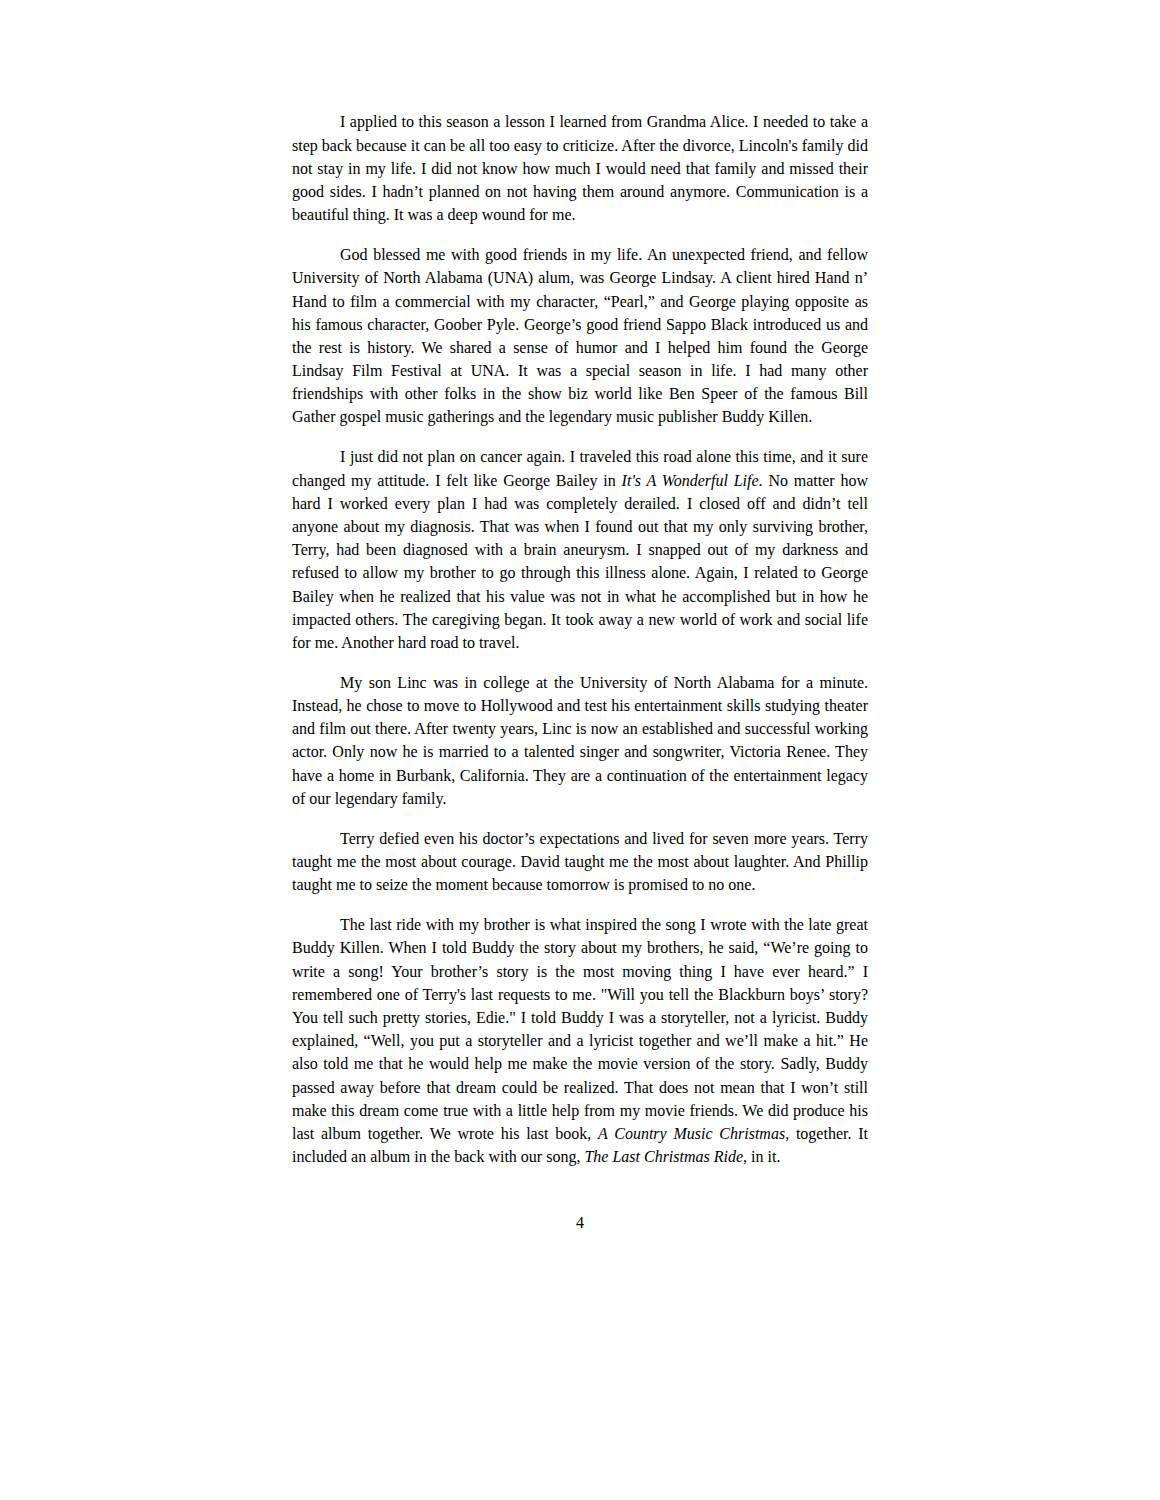I applied to this season a lesson I learned from Grandma Alice. I needed to take a step back because it can be all too easy to criticize. After the divorce, Lincoln's family did not stay in my life. I did not know how much I would need that family and missed their good sides. I hadn’t planned on not having them around anymore. Communication is a beautiful thing. It was a deep wound for me.
God blessed me with good friends in my life. An unexpected friend, and fellow University of North Alabama (UNA) alum, was George Lindsay. A client hired Hand n’ Hand to film a commercial with my character, “Pearl,” and George playing opposite as his famous character, Goober Pyle. George’s good friend Sappo Black introduced us and the rest is history. We shared a sense of humor and I helped him found the George Lindsay Film Festival at UNA. It was a special season in life. I had many other friendships with other folks in the show biz world like Ben Speer of the famous Bill Gather gospel music gatherings and the legendary music publisher Buddy Killen.
I just did not plan on cancer again. I traveled this road alone this time, and it sure changed my attitude. I felt like George Bailey in It's A Wonderful Life. No matter how hard I worked every plan I had was completely derailed. I closed off and didn’t tell anyone about my diagnosis. That was when I found out that my only surviving brother, Terry, had been diagnosed with a brain aneurysm. I snapped out of my darkness and refused to allow my brother to go through this illness alone. Again, I related to George Bailey when he realized that his value was not in what he accomplished but in how he impacted others. The caregiving began. It took away a new world of work and social life for me. Another hard road to travel.
My son Linc was in college at the University of North Alabama for a minute. Instead, he chose to move to Hollywood and test his entertainment skills studying theater and film out there. After twenty years, Linc is now an established and successful working actor. Only now he is married to a talented singer and songwriter, Victoria Renee. They have a home in Burbank, California. They are a continuation of the entertainment legacy of our legendary family.
Terry defied even his doctor’s expectations and lived for seven more years. Terry taught me the most about courage. David taught me the most about laughter. And Phillip taught me to seize the moment because tomorrow is promised to no one.
The last ride with my brother is what inspired the song I wrote with the late great Buddy Killen. When I told Buddy the story about my brothers, he said, “We’re going to write a song! Your brother’s story is the most moving thing I have ever heard.” I remembered one of Terry's last requests to me. "Will you tell the Blackburn boys’ story? You tell such pretty stories, Edie." I told Buddy I was a storyteller, not a lyricist. Buddy explained, “Well, you put a storyteller and a lyricist together and we’ll make a hit.” He also told me that he would help me make the movie version of the story. Sadly, Buddy passed away before that dream could be realized. That does not mean that I won’t still make this dream come true with a little help from my movie friends. We did produce his last album together. We wrote his last book, A Country Music Christmas, together. It included an album in the back with our song, The Last Christmas Ride, in it.
4